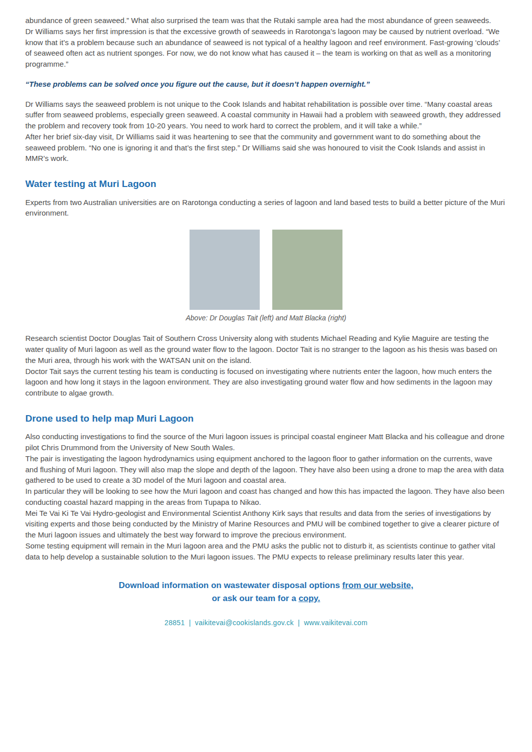abundance of green seaweed.” What also surprised the team was that the Rutaki sample area had the most abundance of green seaweeds.
Dr Williams says her first impression is that the excessive growth of seaweeds in Rarotonga’s lagoon may be caused by nutrient overload. “We know that it’s a problem because such an abundance of seaweed is not typical of a healthy lagoon and reef environment. Fast-growing ‘clouds’ of seaweed often act as nutrient sponges. For now, we do not know what has caused it – the team is working on that as well as a monitoring programme.”
“These problems can be solved once you figure out the cause, but it doesn’t happen overnight.”
Dr Williams says the seaweed problem is not unique to the Cook Islands and habitat rehabilitation is possible over time. “Many coastal areas suffer from seaweed problems, especially green seaweed. A coastal community in Hawaii had a problem with seaweed growth, they addressed the problem and recovery took from 10-20 years. You need to work hard to correct the problem, and it will take a while.”
After her brief six-day visit, Dr Williams said it was heartening to see that the community and government want to do something about the seaweed problem. “No one is ignoring it and that’s the first step.” Dr Williams said she was honoured to visit the Cook Islands and assist in MMR’s work.
Water testing at Muri Lagoon
Experts from two Australian universities are on Rarotonga conducting a series of lagoon and land based tests to build a better picture of the Muri environment.
Above: Dr Douglas Tait (left) and Matt Blacka (right)
Research scientist Doctor Douglas Tait of Southern Cross University along with students Michael Reading and Kylie Maguire are testing the water quality of Muri lagoon as well as the ground water flow to the lagoon. Doctor Tait is no stranger to the lagoon as his thesis was based on the Muri area, through his work with the WATSAN unit on the island.
Doctor Tait says the current testing his team is conducting is focused on investigating where nutrients enter the lagoon, how much enters the lagoon and how long it stays in the lagoon environment. They are also investigating ground water flow and how sediments in the lagoon may contribute to algae growth.
Drone used to help map Muri Lagoon
Also conducting investigations to find the source of the Muri lagoon issues is principal coastal engineer Matt Blacka and his colleague and drone pilot Chris Drummond from the University of New South Wales.
The pair is investigating the lagoon hydrodynamics using equipment anchored to the lagoon floor to gather information on the currents, wave and flushing of Muri lagoon. They will also map the slope and depth of the lagoon. They have also been using a drone to map the area with data gathered to be used to create a 3D model of the Muri lagoon and coastal area.
In particular they will be looking to see how the Muri lagoon and coast has changed and how this has impacted the lagoon. They have also been conducting coastal hazard mapping in the areas from Tupapa to Nikao.
Mei Te Vai Ki Te Vai Hydro-geologist and Environmental Scientist Anthony Kirk says that results and data from the series of investigations by visiting experts and those being conducted by the Ministry of Marine Resources and PMU will be combined together to give a clearer picture of the Muri lagoon issues and ultimately the best way forward to improve the precious environment.
Some testing equipment will remain in the Muri lagoon area and the PMU asks the public not to disturb it, as scientists continue to gather vital data to help develop a sustainable solution to the Muri lagoon issues. The PMU expects to release preliminary results later this year.
Download information on wastewater disposal options from our website,
or ask our team for a copy.
28851 | vaikitevai@cookislands.gov.ck | www.vaikitevai.com